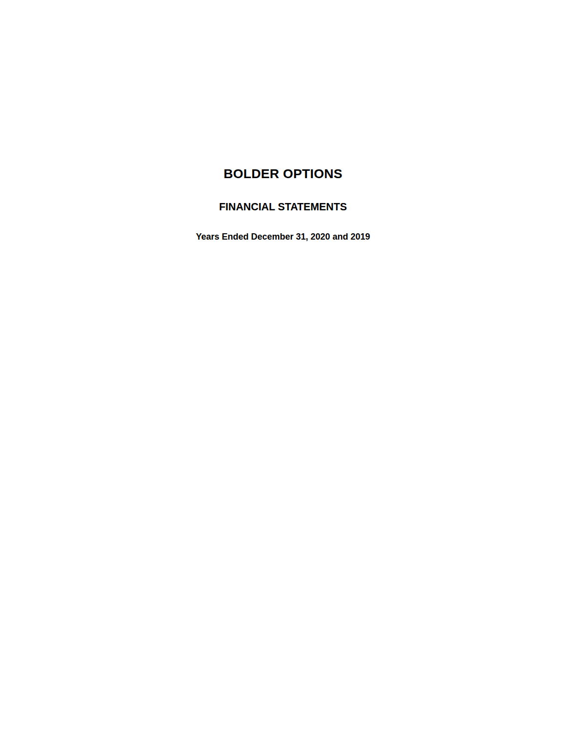BOLDER OPTIONS
FINANCIAL STATEMENTS
Years Ended December 31, 2020 and 2019